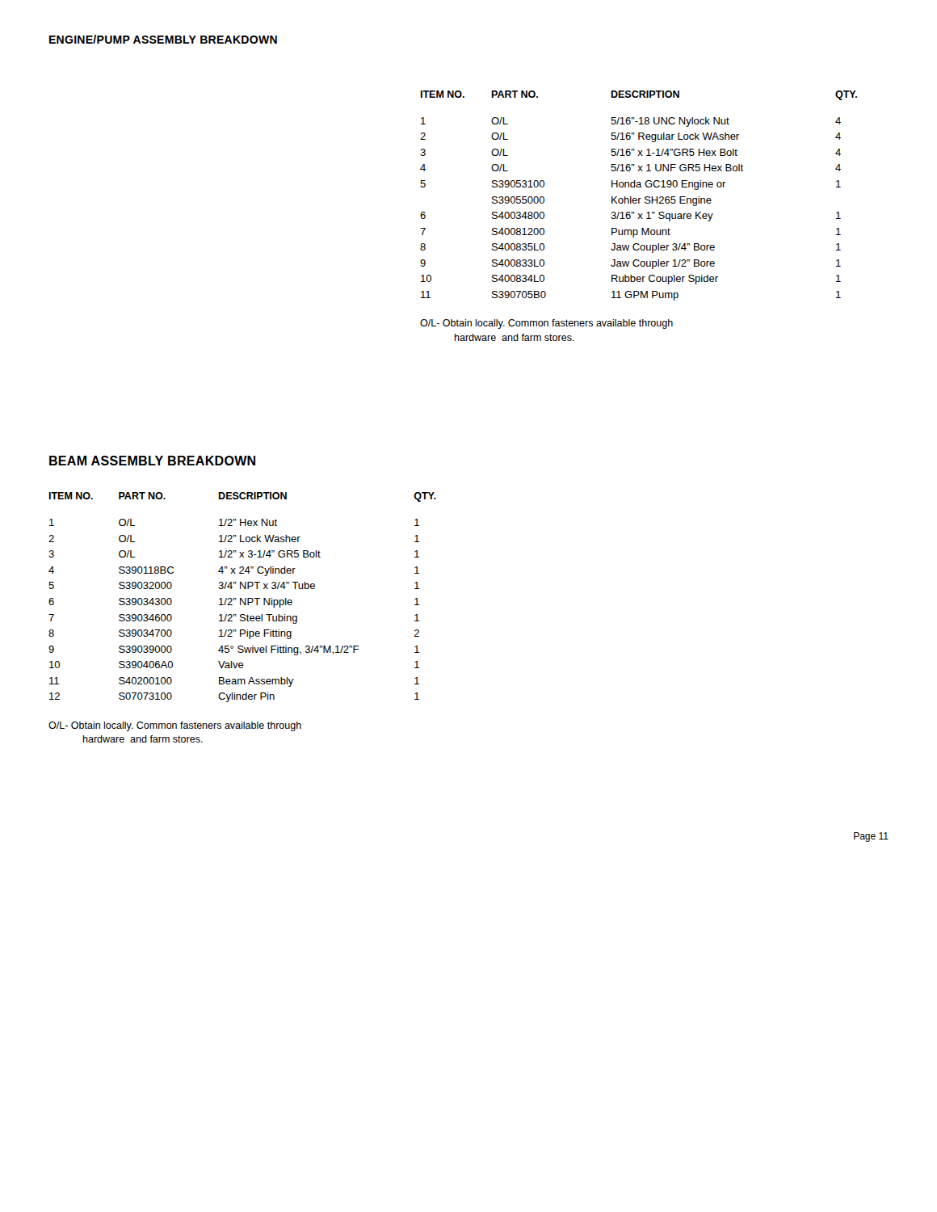ENGINE/PUMP ASSEMBLY BREAKDOWN
| ITEM NO. | PART NO. | DESCRIPTION | QTY. |
| --- | --- | --- | --- |
| 1 | O/L | 5/16”-18 UNC Nylock Nut | 4 |
| 2 | O/L | 5/16” Regular Lock WAsher | 4 |
| 3 | O/L | 5/16” x 1-1/4”GR5 Hex Bolt | 4 |
| 4 | O/L | 5/16” x 1 UNF GR5 Hex Bolt | 4 |
| 5 | S39053100 | Honda GC190 Engine or | 1 |
| | S39055000 | Kohler SH265 Engine | |
| 6 | S40034800 | 3/16” x 1” Square Key | 1 |
| 7 | S40081200 | Pump Mount | 1 |
| 8 | S400835L0 | Jaw Coupler 3/4” Bore | 1 |
| 9 | S400833L0 | Jaw Coupler 1/2” Bore | 1 |
| 10 | S400834L0 | Rubber Coupler Spider | 1 |
| 11 | S390705B0 | 11 GPM Pump | 1 |
O/L- Obtain locally. Common fasteners available through hardware and farm stores.
BEAM ASSEMBLY BREAKDOWN
| ITEM NO. | PART NO. | DESCRIPTION | QTY. |
| --- | --- | --- | --- |
| 1 | O/L | 1/2” Hex Nut | 1 |
| 2 | O/L | 1/2” Lock Washer | 1 |
| 3 | O/L | 1/2” x 3-1/4” GR5 Bolt | 1 |
| 4 | S390118BC | 4” x 24” Cylinder | 1 |
| 5 | S39032000 | 3/4” NPT x 3/4” Tube | 1 |
| 6 | S39034300 | 1/2” NPT Nipple | 1 |
| 7 | S39034600 | 1/2” Steel Tubing | 1 |
| 8 | S39034700 | 1/2” Pipe Fitting | 2 |
| 9 | S39039000 | 45° Swivel Fitting, 3/4”M,1/2”F | 1 |
| 10 | S390406A0 | Valve | 1 |
| 11 | S40200100 | Beam Assembly | 1 |
| 12 | S07073100 | Cylinder Pin | 1 |
O/L- Obtain locally. Common fasteners available through hardware and farm stores.
Page 11